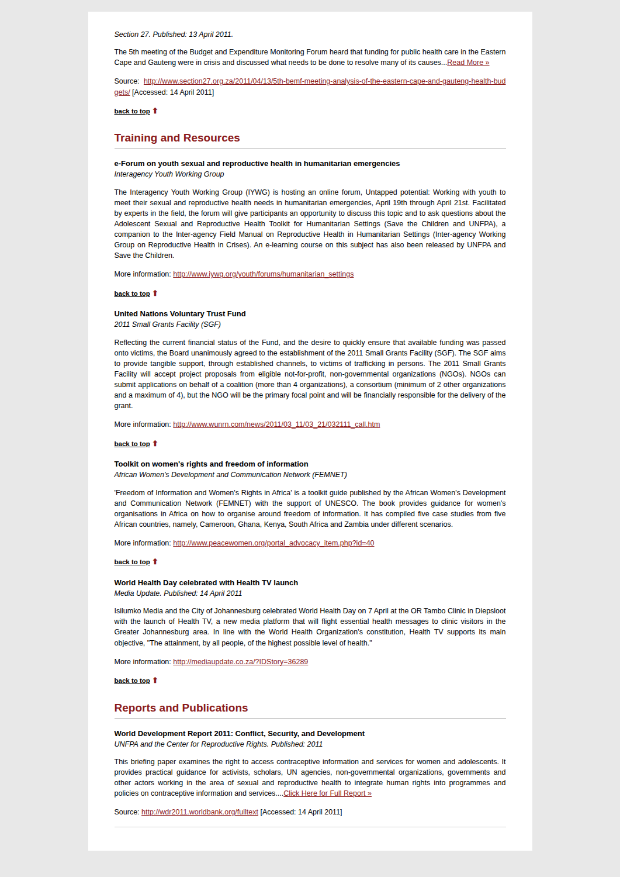Section 27. Published: 13 April 2011.
The 5th meeting of the Budget and Expenditure Monitoring Forum heard that funding for public health care in the Eastern Cape and Gauteng were in crisis and discussed what needs to be done to resolve many of its causes...Read More »
Source: http://www.section27.org.za/2011/04/13/5th-bemf-meeting-analysis-of-the-eastern-cape-and-gauteng-health-budgets/ [Accessed: 14 April 2011]
back to top ⬆
Training and Resources
e-Forum on youth sexual and reproductive health in humanitarian emergencies
Interagency Youth Working Group
The Interagency Youth Working Group (IYWG) is hosting an online forum, Untapped potential: Working with youth to meet their sexual and reproductive health needs in humanitarian emergencies, April 19th through April 21st. Facilitated by experts in the field, the forum will give participants an opportunity to discuss this topic and to ask questions about the Adolescent Sexual and Reproductive Health Toolkit for Humanitarian Settings (Save the Children and UNFPA), a companion to the Inter-agency Field Manual on Reproductive Health in Humanitarian Settings (Inter-agency Working Group on Reproductive Health in Crises). An e-learning course on this subject has also been released by UNFPA and Save the Children.
More information: http://www.iywg.org/youth/forums/humanitarian_settings
back to top ⬆
United Nations Voluntary Trust Fund
2011 Small Grants Facility (SGF)
Reflecting the current financial status of the Fund, and the desire to quickly ensure that available funding was passed onto victims, the Board unanimously agreed to the establishment of the 2011 Small Grants Facility (SGF). The SGF aims to provide tangible support, through established channels, to victims of trafficking in persons. The 2011 Small Grants Facility will accept project proposals from eligible not-for-profit, non-governmental organizations (NGOs). NGOs can submit applications on behalf of a coalition (more than 4 organizations), a consortium (minimum of 2 other organizations and a maximum of 4), but the NGO will be the primary focal point and will be financially responsible for the delivery of the grant.
More information: http://www.wunrn.com/news/2011/03_11/03_21/032111_call.htm
back to top ⬆
Toolkit on women's rights and freedom of information
African Women's Development and Communication Network (FEMNET)
'Freedom of Information and Women's Rights in Africa' is a toolkit guide published by the African Women's Development and Communication Network (FEMNET) with the support of UNESCO. The book provides guidance for women's organisations in Africa on how to organise around freedom of information. It has compiled five case studies from five African countries, namely, Cameroon, Ghana, Kenya, South Africa and Zambia under different scenarios.
More information: http://www.peacewomen.org/portal_advocacy_item.php?id=40
back to top ⬆
World Health Day celebrated with Health TV launch
Media Update. Published: 14 April 2011
Isilumko Media and the City of Johannesburg celebrated World Health Day on 7 April at the OR Tambo Clinic in Diepsloot with the launch of Health TV, a new media platform that will flight essential health messages to clinic visitors in the Greater Johannesburg area. In line with the World Health Organization's constitution, Health TV supports its main objective, "The attainment, by all people, of the highest possible level of health."
More information: http://mediaupdate.co.za/?IDStory=36289
back to top ⬆
Reports and Publications
World Development Report 2011: Conflict, Security, and Development
UNFPA and the Center for Reproductive Rights. Published: 2011
This briefing paper examines the right to access contraceptive information and services for women and adolescents. It provides practical guidance for activists, scholars, UN agencies, non-governmental organizations, governments and other actors working in the area of sexual and reproductive health to integrate human rights into programmes and policies on contraceptive information and services....Click Here for Full Report »
Source: http://wdr2011.worldbank.org/fulltext [Accessed: 14 April 2011]